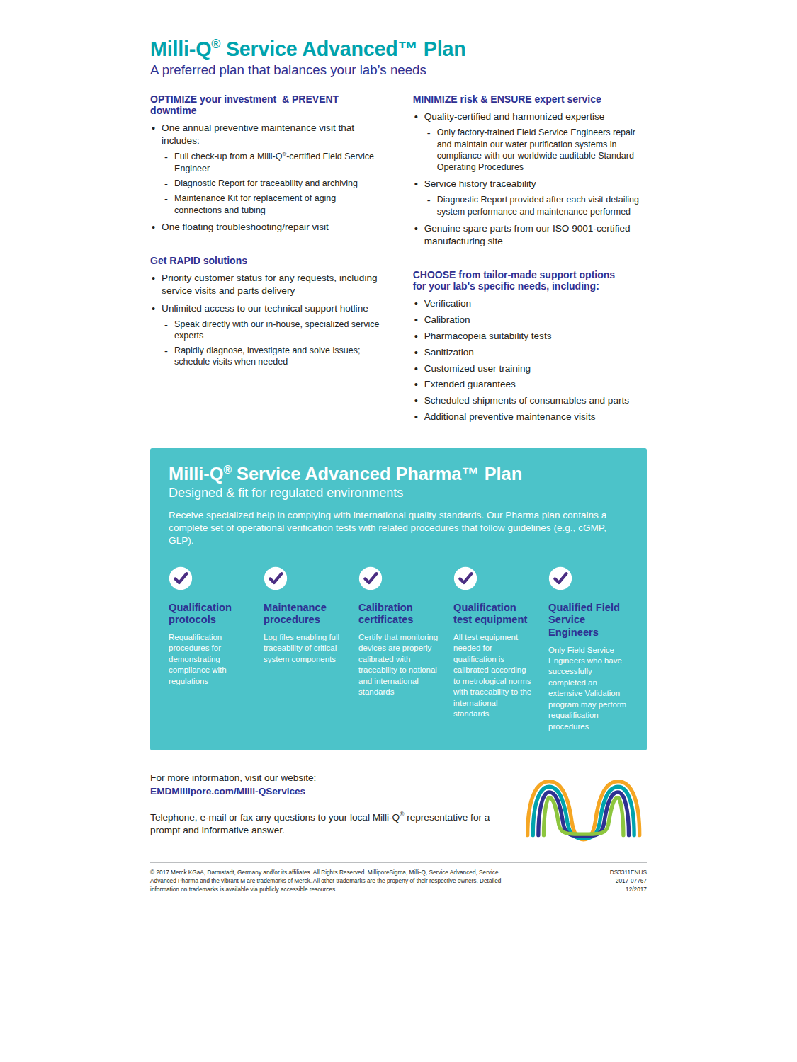Milli-Q® Service Advanced™ Plan
A preferred plan that balances your lab’s needs
OPTIMIZE your investment & PREVENT downtime
One annual preventive maintenance visit that includes:
Full check-up from a Milli-Q®-certified Field Service Engineer
Diagnostic Report for traceability and archiving
Maintenance Kit for replacement of aging connections and tubing
One floating troubleshooting/repair visit
Get RAPID solutions
Priority customer status for any requests, including service visits and parts delivery
Unlimited access to our technical support hotline
Speak directly with our in-house, specialized service experts
Rapidly diagnose, investigate and solve issues; schedule visits when needed
MINIMIZE risk & ENSURE expert service
Quality-certified and harmonized expertise
Only factory-trained Field Service Engineers repair and maintain our water purification systems in compliance with our worldwide auditable Standard Operating Procedures
Service history traceability
Diagnostic Report provided after each visit detailing system performance and maintenance performed
Genuine spare parts from our ISO 9001-certified manufacturing site
CHOOSE from tailor-made support options
for your lab's specific needs, including:
Verification
Calibration
Pharmacopeia suitability tests
Sanitization
Customized user training
Extended guarantees
Scheduled shipments of consumables and parts
Additional preventive maintenance visits
Milli-Q® Service Advanced Pharma™ Plan
Designed & fit for regulated environments
Receive specialized help in complying with international quality standards. Our Pharma plan contains a complete set of operational verification tests with related procedures that follow guidelines (e.g., cGMP, GLP).
Qualification protocols
Requalification procedures for demonstrating compliance with regulations
Maintenance procedures
Log files enabling full traceability of critical system components
Calibration certificates
Certify that monitoring devices are properly calibrated with traceability to national and international standards
Qualification test equipment
All test equipment needed for qualification is calibrated according to metrological norms with traceability to the international standards
Qualified Field Service Engineers
Only Field Service Engineers who have successfully completed an extensive Validation program may perform requalification procedures
For more information, visit our website:
EMDMillipore.com/Milli-QServices
Telephone, e-mail or fax any questions to your local Milli-Q® representative for a prompt and informative answer.
© 2017 Merck KGaA, Darmstadt, Germany and/or its affiliates. All Rights Reserved. MilliporeSigma, Milli-Q, Service Advanced, Service Advanced Pharma and the vibrant M are trademarks of Merck. All other trademarks are the property of their respective owners. Detailed information on trademarks is available via publicly accessible resources.
DS3311ENUS
2017-07767
12/2017